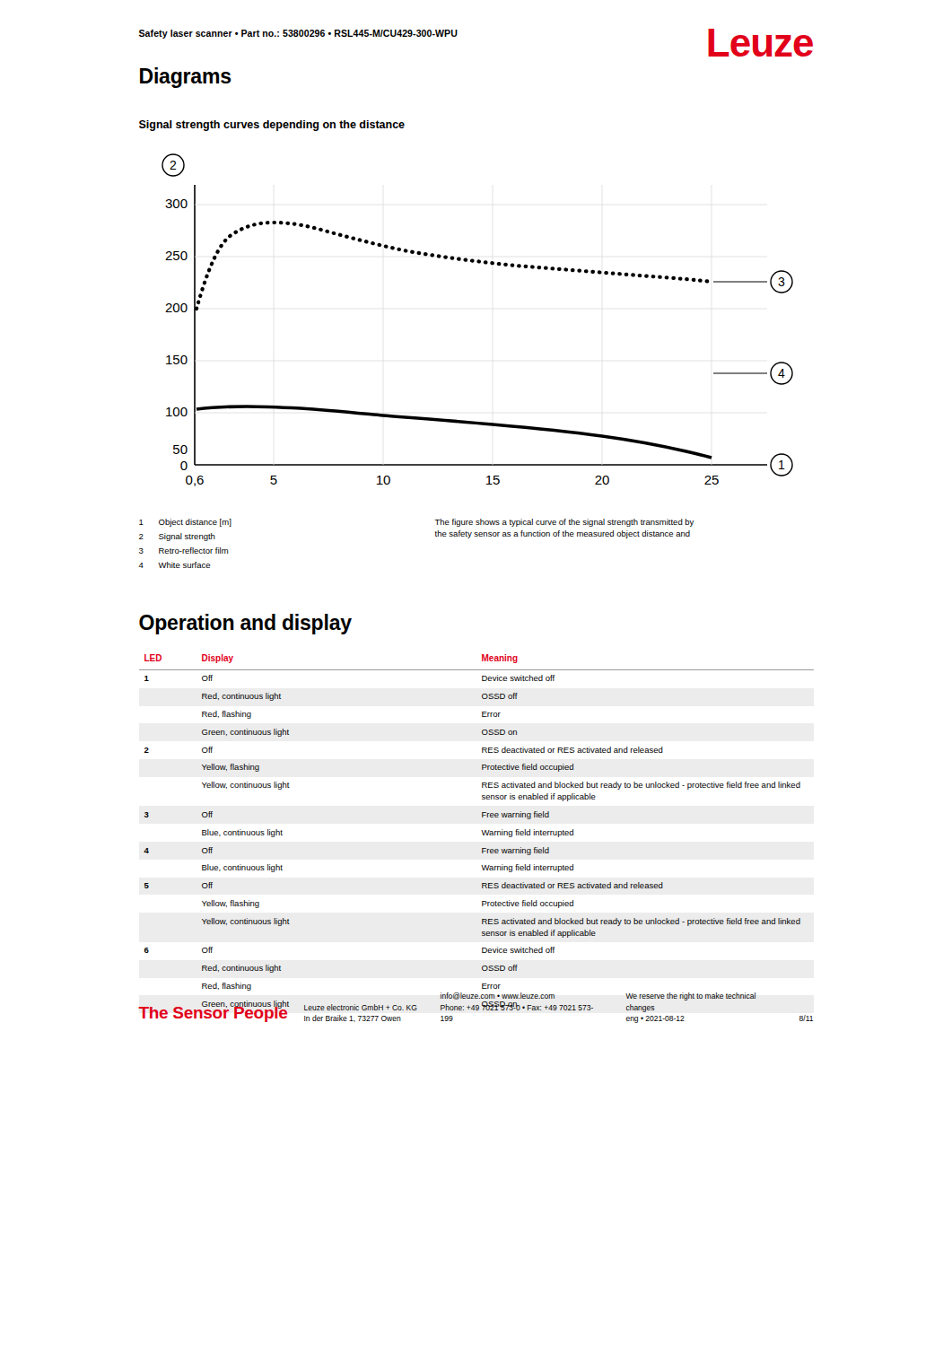Safety laser scanner • Part no.: 53800296 • RSL445-M/CU429-300-WPU
Diagrams
Leuze
Signal strength curves depending on the distance
2 300 250 200 150 100 50 0 0,6 5 10 15 20 25 3 4 1
1
Object distance [m]
2
Signal strength
3
Retro-reflector film
4
White surface
The figure shows a typical curve of the signal strength transmitted by the safety sensor as a function of the measured object distance and
Operation and display
| LED | Display | Meaning |
| --- | --- | --- |
| 1 | Off | Device switched off |
| | Red, continuous light | OSSD off |
| | Red, flashing | Error |
| | Green, continuous light | OSSD on |
| 2 | Off | RES deactivated or RES activated and released |
| | Yellow, flashing | Protective field occupied |
| | Yellow, continuous light | RES activated and blocked but ready to be unlocked - protective field free and linked sensor is enabled if applicable |
| 3 | Off | Free warning field |
| | Blue, continuous light | Warning field interrupted |
| 4 | Off | Free warning field |
| | Blue, continuous light | Warning field interrupted |
| 5 | Off | RES deactivated or RES activated and released |
| | Yellow, flashing | Protective field occupied |
| | Yellow, continuous light | RES activated and blocked but ready to be unlocked - protective field free and linked sensor is enabled if applicable |
| 6 | Off | Device switched off |
| | Red, continuous light | OSSD off |
| | Red, flashing | Error |
| | Green, continuous light | OSSD on |
The Sensor People
Leuze electronic GmbH + Co. KG
In der Braike 1, 73277 Owen
info@leuze.com • www.leuze.com
Phone: +49 7021 573-0 • Fax: +49 7021 573-199
We reserve the right to make technical changes
eng • 2021-08-12
8/11